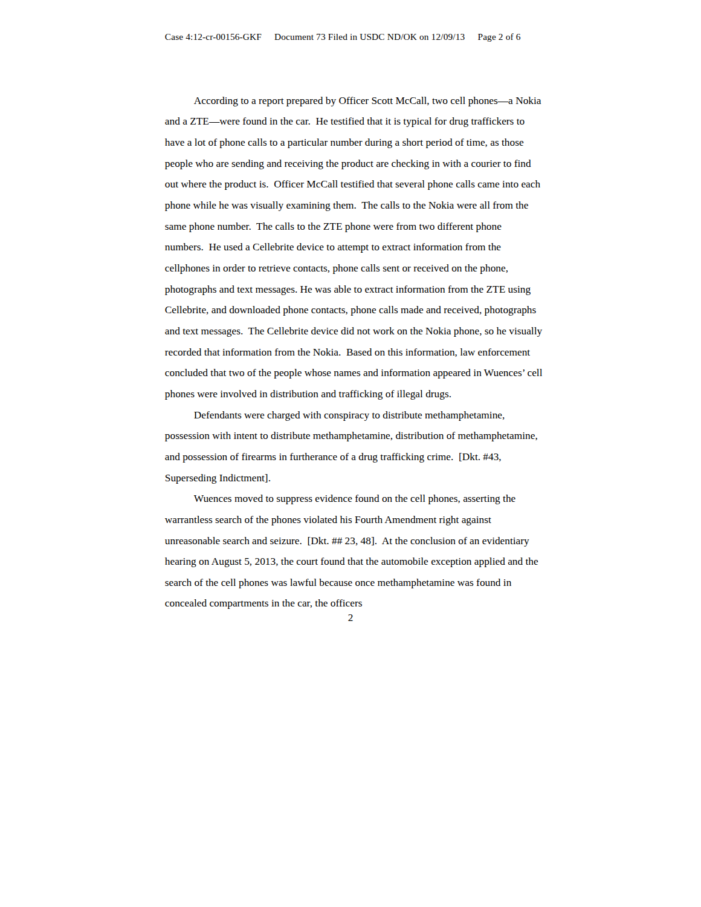Case 4:12-cr-00156-GKF Document 73 Filed in USDC ND/OK on 12/09/13 Page 2 of 6
According to a report prepared by Officer Scott McCall, two cell phones—a Nokia and a ZTE—were found in the car. He testified that it is typical for drug traffickers to have a lot of phone calls to a particular number during a short period of time, as those people who are sending and receiving the product are checking in with a courier to find out where the product is. Officer McCall testified that several phone calls came into each phone while he was visually examining them. The calls to the Nokia were all from the same phone number. The calls to the ZTE phone were from two different phone numbers. He used a Cellebrite device to attempt to extract information from the cellphones in order to retrieve contacts, phone calls sent or received on the phone, photographs and text messages. He was able to extract information from the ZTE using Cellebrite, and downloaded phone contacts, phone calls made and received, photographs and text messages. The Cellebrite device did not work on the Nokia phone, so he visually recorded that information from the Nokia. Based on this information, law enforcement concluded that two of the people whose names and information appeared in Wuences’ cell phones were involved in distribution and trafficking of illegal drugs.
Defendants were charged with conspiracy to distribute methamphetamine, possession with intent to distribute methamphetamine, distribution of methamphetamine, and possession of firearms in furtherance of a drug trafficking crime. [Dkt. #43, Superseding Indictment].
Wuences moved to suppress evidence found on the cell phones, asserting the warrantless search of the phones violated his Fourth Amendment right against unreasonable search and seizure. [Dkt. ## 23, 48]. At the conclusion of an evidentiary hearing on August 5, 2013, the court found that the automobile exception applied and the search of the cell phones was lawful because once methamphetamine was found in concealed compartments in the car, the officers
2